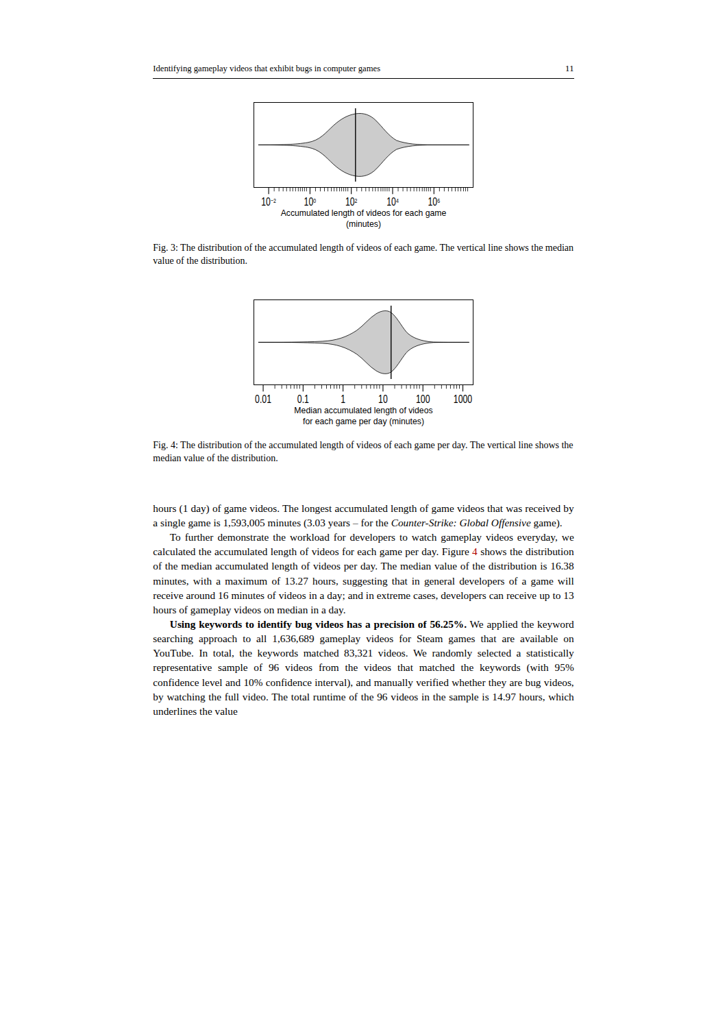Identifying gameplay videos that exhibit bugs in computer games
11
10−2 100 102 104 106
Accumulated length of videos for each game (minutes)
Fig. 3: The distribution of the accumulated length of videos of each game. The vertical line shows the median value of the distribution.
0.01 0.1 1 10 100 1000
Median accumulated length of videos for each game per day (minutes)
Fig. 4: The distribution of the accumulated length of videos of each game per day. The vertical line shows the median value of the distribution.
hours (1 day) of game videos. The longest accumulated length of game videos that was received by a single game is 1,593,005 minutes (3.03 years – for the Counter-Strike: Global Offensive game).
To further demonstrate the workload for developers to watch gameplay videos everyday, we calculated the accumulated length of videos for each game per day. Figure 4 shows the distribution of the median accumulated length of videos per day. The median value of the distribution is 16.38 minutes, with a maximum of 13.27 hours, suggesting that in general developers of a game will receive around 16 minutes of videos in a day; and in extreme cases, developers can receive up to 13 hours of gameplay videos on median in a day.
Using keywords to identify bug videos has a precision of 56.25%. We applied the keyword searching approach to all 1,636,689 gameplay videos for Steam games that are available on YouTube. In total, the keywords matched 83,321 videos. We randomly selected a statistically representative sample of 96 videos from the videos that matched the keywords (with 95% confidence level and 10% confidence interval), and manually verified whether they are bug videos, by watching the full video. The total runtime of the 96 videos in the sample is 14.97 hours, which underlines the value